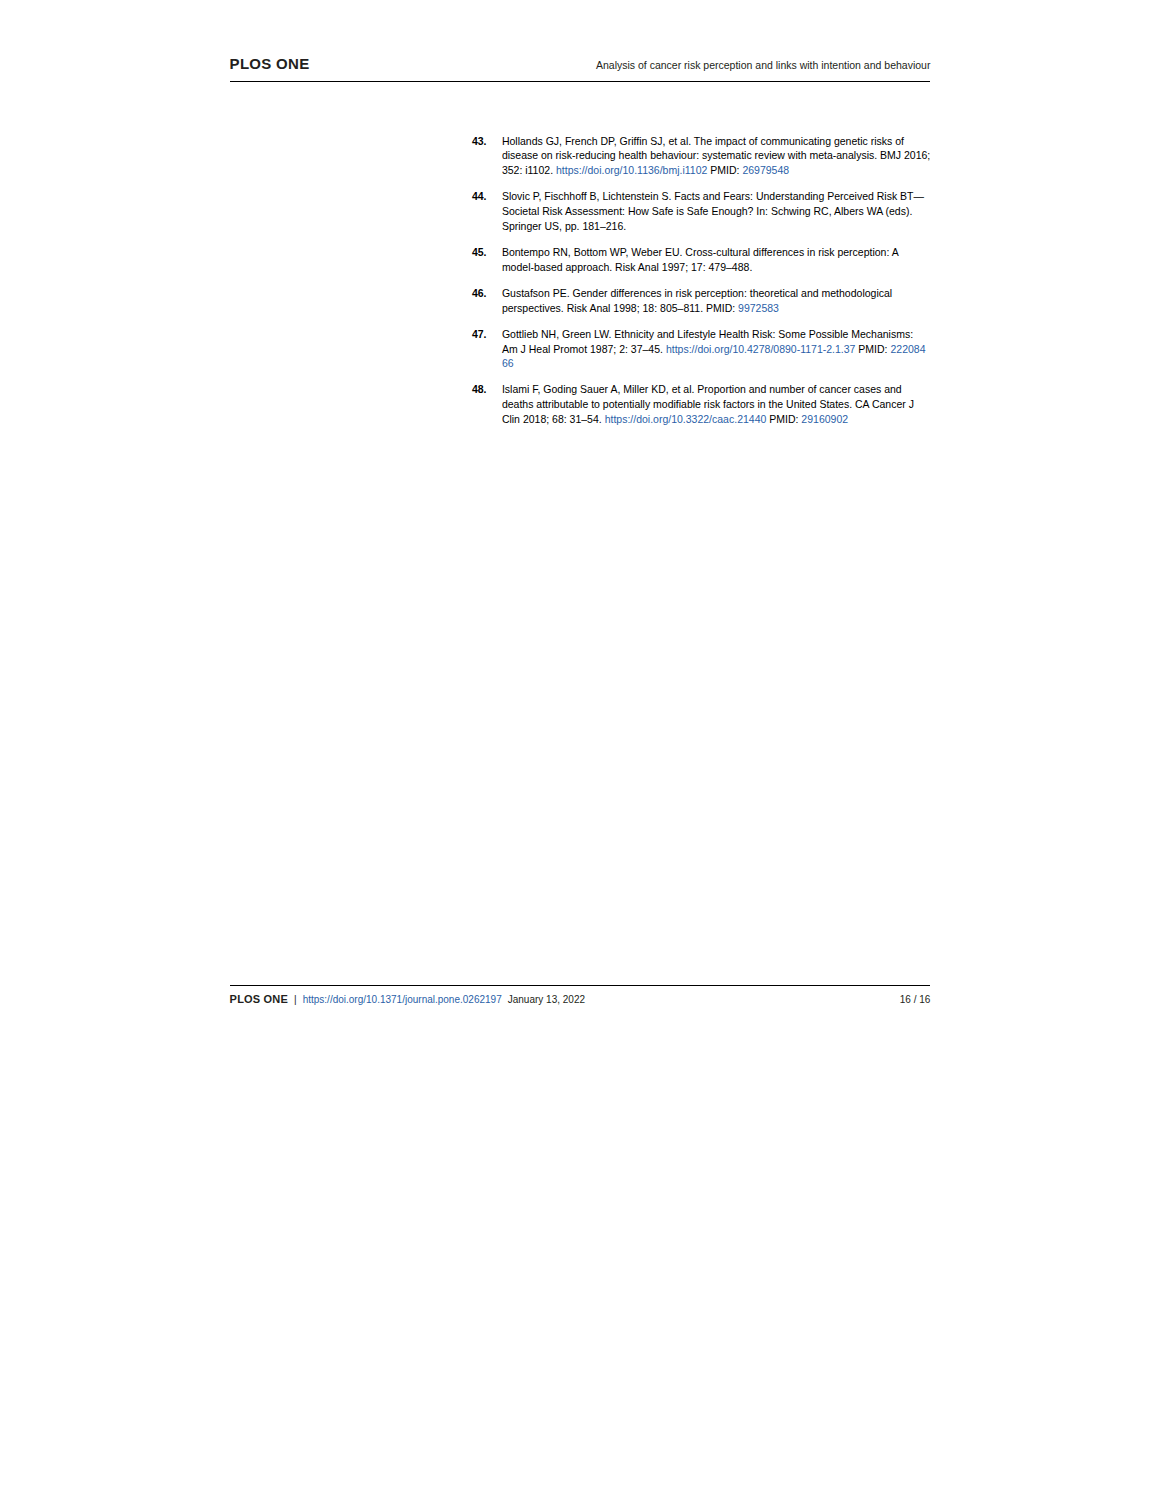PLOS ONE
Analysis of cancer risk perception and links with intention and behaviour
43. Hollands GJ, French DP, Griffin SJ, et al. The impact of communicating genetic risks of disease on risk-reducing health behaviour: systematic review with meta-analysis. BMJ 2016; 352: i1102. https://doi.org/10.1136/bmj.i1102 PMID: 26979548
44. Slovic P, Fischhoff B, Lichtenstein S. Facts and Fears: Understanding Perceived Risk BT—Societal Risk Assessment: How Safe is Safe Enough? In: Schwing RC, Albers WA (eds). Springer US, pp. 181–216.
45. Bontempo RN, Bottom WP, Weber EU. Cross-cultural differences in risk perception: A model-based approach. Risk Anal 1997; 17: 479–488.
46. Gustafson PE. Gender differences in risk perception: theoretical and methodological perspectives. Risk Anal 1998; 18: 805–811. PMID: 9972583
47. Gottlieb NH, Green LW. Ethnicity and Lifestyle Health Risk: Some Possible Mechanisms: Am J Heal Promot 1987; 2: 37–45. https://doi.org/10.4278/0890-1171-2.1.37 PMID: 22208466
48. Islami F, Goding Sauer A, Miller KD, et al. Proportion and number of cancer cases and deaths attributable to potentially modifiable risk factors in the United States. CA Cancer J Clin 2018; 68: 31–54. https://doi.org/10.3322/caac.21440 PMID: 29160902
PLOS ONE | https://doi.org/10.1371/journal.pone.0262197 January 13, 2022
16 / 16